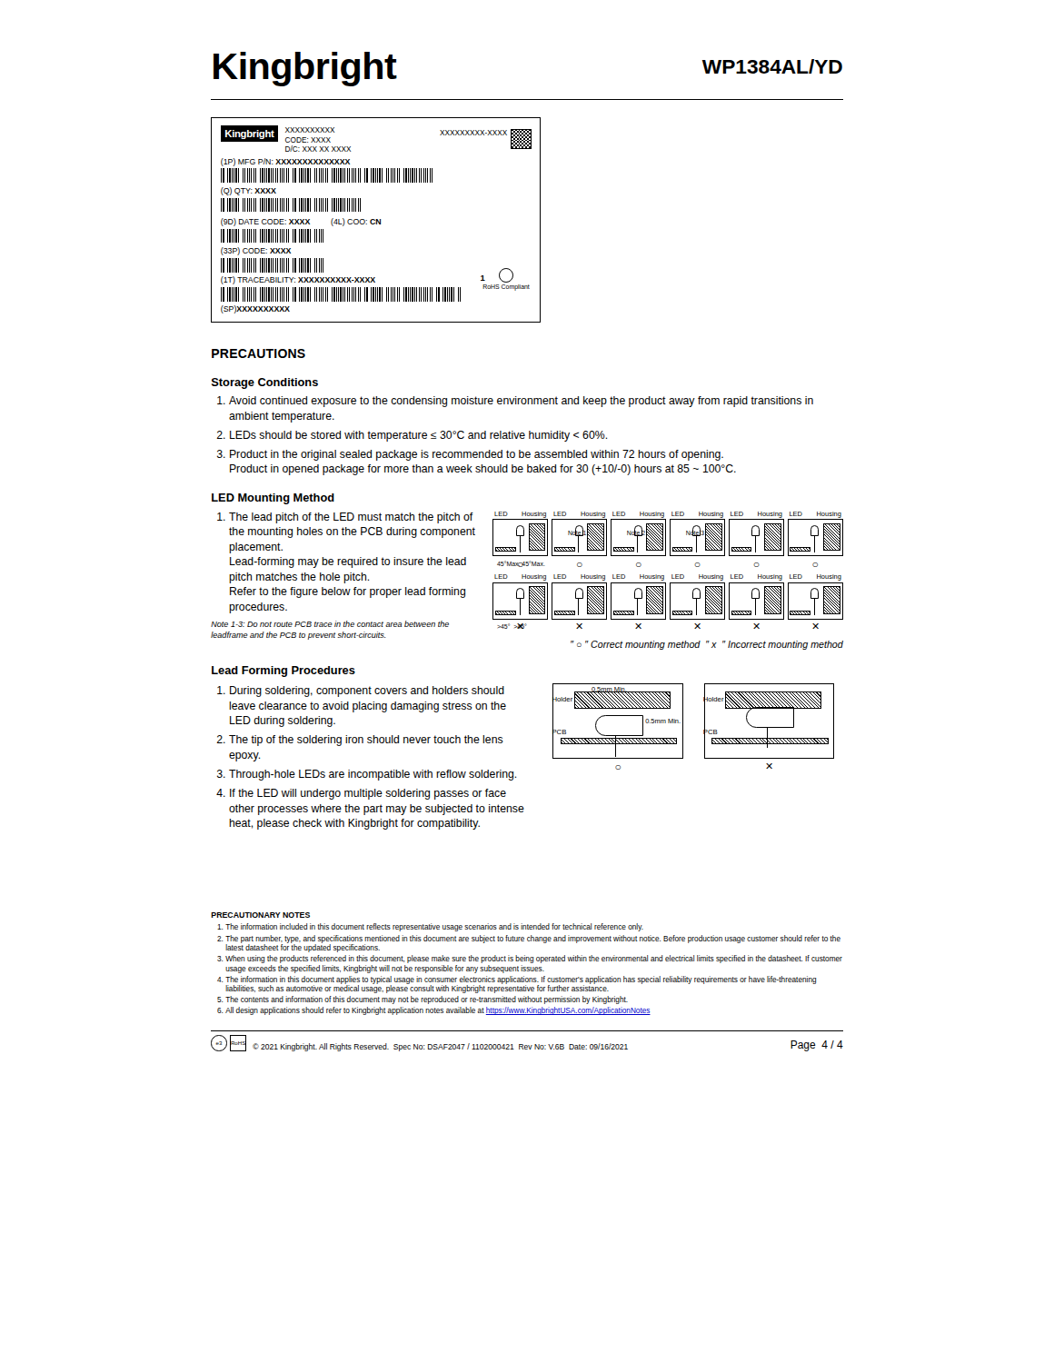Kingbright
WP1384AL/YD
Kingbright
XXXXXXXXXX
CODE: XXXX
D/C: XXX XX XXXX
XXXXXXXXX-XXXX
(1P) MFG P/N: XXXXXXXXXXXXXX
(Q) QTY: XXXX
(9D) DATE CODE: XXXX
(4L) COO: CN
(33P) CODE: XXXX
(1T) TRACEABILITY: XXXXXXXXXX-XXXX
(SP)XXXXXXXXXX
1
RoHS Compliant
PRECAUTIONS
Storage Conditions
Avoid continued exposure to the condensing moisture environment and keep the product away from rapid transitions in ambient temperature.
LEDs should be stored with temperature ≤ 30°C and relative humidity < 60%.
Product in the original sealed package is recommended to be assembled within 72 hours of opening.
Product in opened package for more than a week should be baked for 30 (+10/-0) hours at 85 ~ 100°C.
LED Mounting Method
The lead pitch of the LED must match the pitch of the mounting holes on the PCB during component placement.
Lead-forming may be required to insure the lead pitch matches the hole pitch.
Refer to the figure below for proper lead forming procedures.
Note 1-3: Do not route PCB trace in the contact area between the leadframe and the PCB to prevent short-circuits.
LED Housing
45°Max. 45°Max.
○
LED Housing
Note.1
○
LED Housing
Note.2
○
LED Housing
Note.3
○
LED Housing
○
LED Housing
○
LED Housing
>45° >45°
✕
LED Housing
✕
LED Housing
✕
LED Housing
✕
LED Housing
✕
LED Housing
✕
″ ○ ″ Correct mounting method ″ x ″ Incorrect mounting method
Lead Forming Procedures
During soldering, component covers and holders should leave clearance to avoid placing damaging stress on the LED during soldering.
The tip of the soldering iron should never touch the lens epoxy.
Through-hole LEDs are incompatible with reflow soldering.
If the LED will undergo multiple soldering passes or face other processes where the part may be subjected to intense heat, please check with Kingbright for compatibility.
0.5mm Min.
Holder
0.5mm Min.
PCB
○
Holder
PCB
✕
PRECAUTIONARY NOTES
The information included in this document reflects representative usage scenarios and is intended for technical reference only.
The part number, type, and specifications mentioned in this document are subject to future change and improvement without notice. Before production usage customer should refer to the latest datasheet for the updated specifications.
When using the products referenced in this document, please make sure the product is being operated within the environmental and electrical limits specified in the datasheet. If customer usage exceeds the specified limits, Kingbright will not be responsible for any subsequent issues.
The information in this document applies to typical usage in consumer electronics applications. If customer's application has special reliability requirements or have life-threatening liabilities, such as automotive or medical usage, please consult with Kingbright representative for further assistance.
The contents and information of this document may not be reproduced or re-transmitted without permission by Kingbright.
All design applications should refer to Kingbright application notes available at https://www.KingbrightUSA.com/ApplicationNotes
e3
RoHS
© 2021 Kingbright. All Rights Reserved. Spec No: DSAF2047 / 1102000421 Rev No: V.6B Date: 09/16/2021
Page 4 / 4